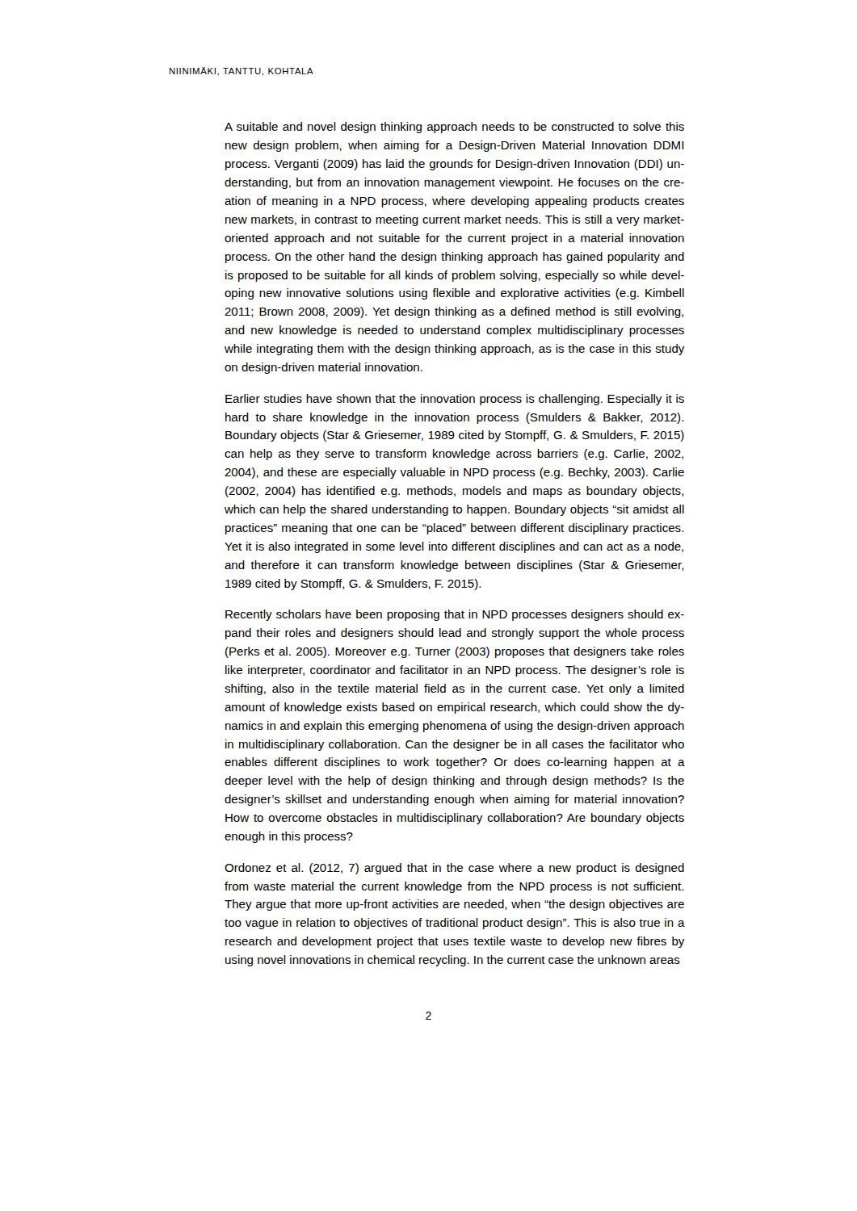NIINIMÄKI, TANTTU, KOHTALA
A suitable and novel design thinking approach needs to be constructed to solve this new design problem, when aiming for a Design-Driven Material Innovation DDMI process. Verganti (2009) has laid the grounds for Design-driven Innovation (DDI) understanding, but from an innovation management viewpoint. He focuses on the creation of meaning in a NPD process, where developing appealing products creates new markets, in contrast to meeting current market needs. This is still a very market-oriented approach and not suitable for the current project in a material innovation process. On the other hand the design thinking approach has gained popularity and is proposed to be suitable for all kinds of problem solving, especially so while developing new innovative solutions using flexible and explorative activities (e.g. Kimbell 2011; Brown 2008, 2009). Yet design thinking as a defined method is still evolving, and new knowledge is needed to understand complex multidisciplinary processes while integrating them with the design thinking approach, as is the case in this study on design-driven material innovation.
Earlier studies have shown that the innovation process is challenging. Especially it is hard to share knowledge in the innovation process (Smulders & Bakker, 2012). Boundary objects (Star & Griesemer, 1989 cited by Stompff, G. & Smulders, F. 2015) can help as they serve to transform knowledge across barriers (e.g. Carlie, 2002, 2004), and these are especially valuable in NPD process (e.g. Bechky, 2003). Carlie (2002, 2004) has identified e.g. methods, models and maps as boundary objects, which can help the shared understanding to happen. Boundary objects “sit amidst all practices” meaning that one can be “placed” between different disciplinary practices. Yet it is also integrated in some level into different disciplines and can act as a node, and therefore it can transform knowledge between disciplines (Star & Griesemer, 1989 cited by Stompff, G. & Smulders, F. 2015).
Recently scholars have been proposing that in NPD processes designers should expand their roles and designers should lead and strongly support the whole process (Perks et al. 2005). Moreover e.g. Turner (2003) proposes that designers take roles like interpreter, coordinator and facilitator in an NPD process. The designer’s role is shifting, also in the textile material field as in the current case. Yet only a limited amount of knowledge exists based on empirical research, which could show the dynamics in and explain this emerging phenomena of using the design-driven approach in multidisciplinary collaboration. Can the designer be in all cases the facilitator who enables different disciplines to work together? Or does co-learning happen at a deeper level with the help of design thinking and through design methods? Is the designer’s skillset and understanding enough when aiming for material innovation? How to overcome obstacles in multidisciplinary collaboration? Are boundary objects enough in this process?
Ordonez et al. (2012, 7) argued that in the case where a new product is designed from waste material the current knowledge from the NPD process is not sufficient. They argue that more up-front activities are needed, when “the design objectives are too vague in relation to objectives of traditional product design”. This is also true in a research and development project that uses textile waste to develop new fibres by using novel innovations in chemical recycling. In the current case the unknown areas
2